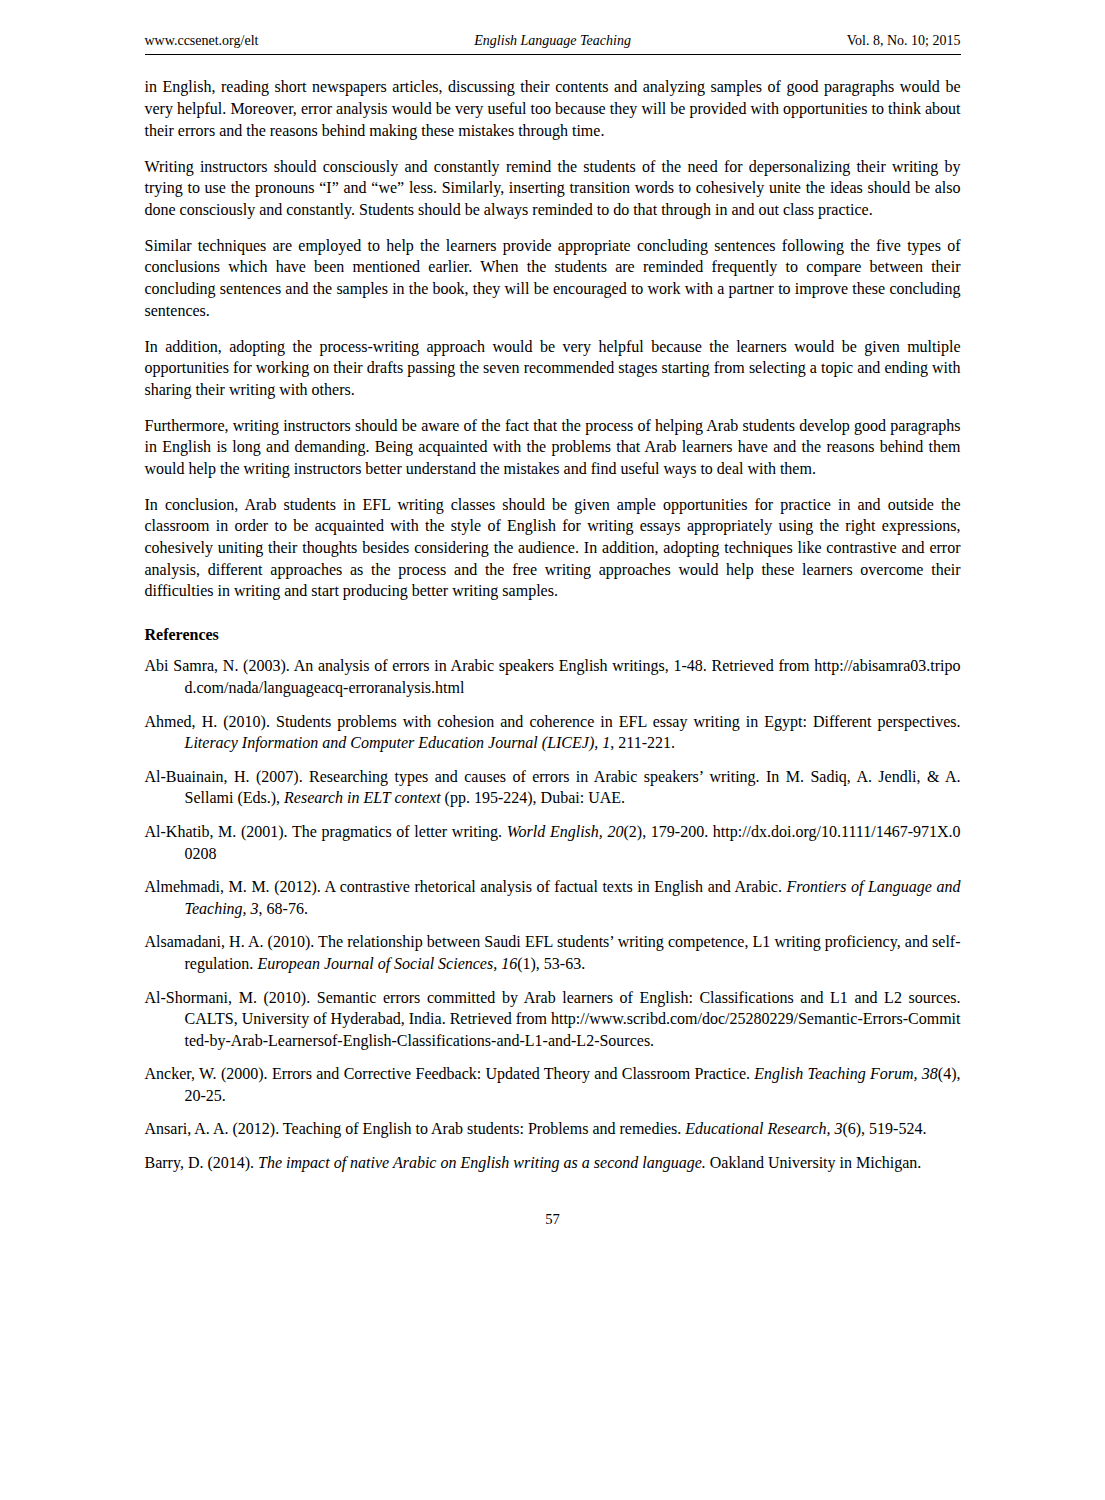www.ccsenet.org/elt English Language Teaching Vol. 8, No. 10; 2015
in English, reading short newspapers articles, discussing their contents and analyzing samples of good paragraphs would be very helpful. Moreover, error analysis would be very useful too because they will be provided with opportunities to think about their errors and the reasons behind making these mistakes through time.
Writing instructors should consciously and constantly remind the students of the need for depersonalizing their writing by trying to use the pronouns “I” and “we” less. Similarly, inserting transition words to cohesively unite the ideas should be also done consciously and constantly. Students should be always reminded to do that through in and out class practice.
Similar techniques are employed to help the learners provide appropriate concluding sentences following the five types of conclusions which have been mentioned earlier. When the students are reminded frequently to compare between their concluding sentences and the samples in the book, they will be encouraged to work with a partner to improve these concluding sentences.
In addition, adopting the process-writing approach would be very helpful because the learners would be given multiple opportunities for working on their drafts passing the seven recommended stages starting from selecting a topic and ending with sharing their writing with others.
Furthermore, writing instructors should be aware of the fact that the process of helping Arab students develop good paragraphs in English is long and demanding. Being acquainted with the problems that Arab learners have and the reasons behind them would help the writing instructors better understand the mistakes and find useful ways to deal with them.
In conclusion, Arab students in EFL writing classes should be given ample opportunities for practice in and outside the classroom in order to be acquainted with the style of English for writing essays appropriately using the right expressions, cohesively uniting their thoughts besides considering the audience. In addition, adopting techniques like contrastive and error analysis, different approaches as the process and the free writing approaches would help these learners overcome their difficulties in writing and start producing better writing samples.
References
Abi Samra, N. (2003). An analysis of errors in Arabic speakers English writings, 1-48. Retrieved from http://abisamra03.tripod.com/nada/languageacq-erroranalysis.html
Ahmed, H. (2010). Students problems with cohesion and coherence in EFL essay writing in Egypt: Different perspectives. Literacy Information and Computer Education Journal (LICEJ), 1, 211-221.
Al-Buainain, H. (2007). Researching types and causes of errors in Arabic speakers’ writing. In M. Sadiq, A. Jendli, & A. Sellami (Eds.), Research in ELT context (pp. 195-224), Dubai: UAE.
Al-Khatib, M. (2001). The pragmatics of letter writing. World English, 20(2), 179-200. http://dx.doi.org/10.1111/1467-971X.00208
Almehmadi, M. M. (2012). A contrastive rhetorical analysis of factual texts in English and Arabic. Frontiers of Language and Teaching, 3, 68-76.
Alsamadani, H. A. (2010). The relationship between Saudi EFL students’ writing competence, L1 writing proficiency, and self-regulation. European Journal of Social Sciences, 16(1), 53-63.
Al-Shormani, M. (2010). Semantic errors committed by Arab learners of English: Classifications and L1 and L2 sources. CALTS, University of Hyderabad, India. Retrieved from http://www.scribd.com/doc/25280229/Semantic-Errors-Committed-by-Arab-Learnersof-English-Classifications-and-L1-and-L2-Sources.
Ancker, W. (2000). Errors and Corrective Feedback: Updated Theory and Classroom Practice. English Teaching Forum, 38(4), 20-25.
Ansari, A. A. (2012). Teaching of English to Arab students: Problems and remedies. Educational Research, 3(6), 519-524.
Barry, D. (2014). The impact of native Arabic on English writing as a second language. Oakland University in Michigan.
57